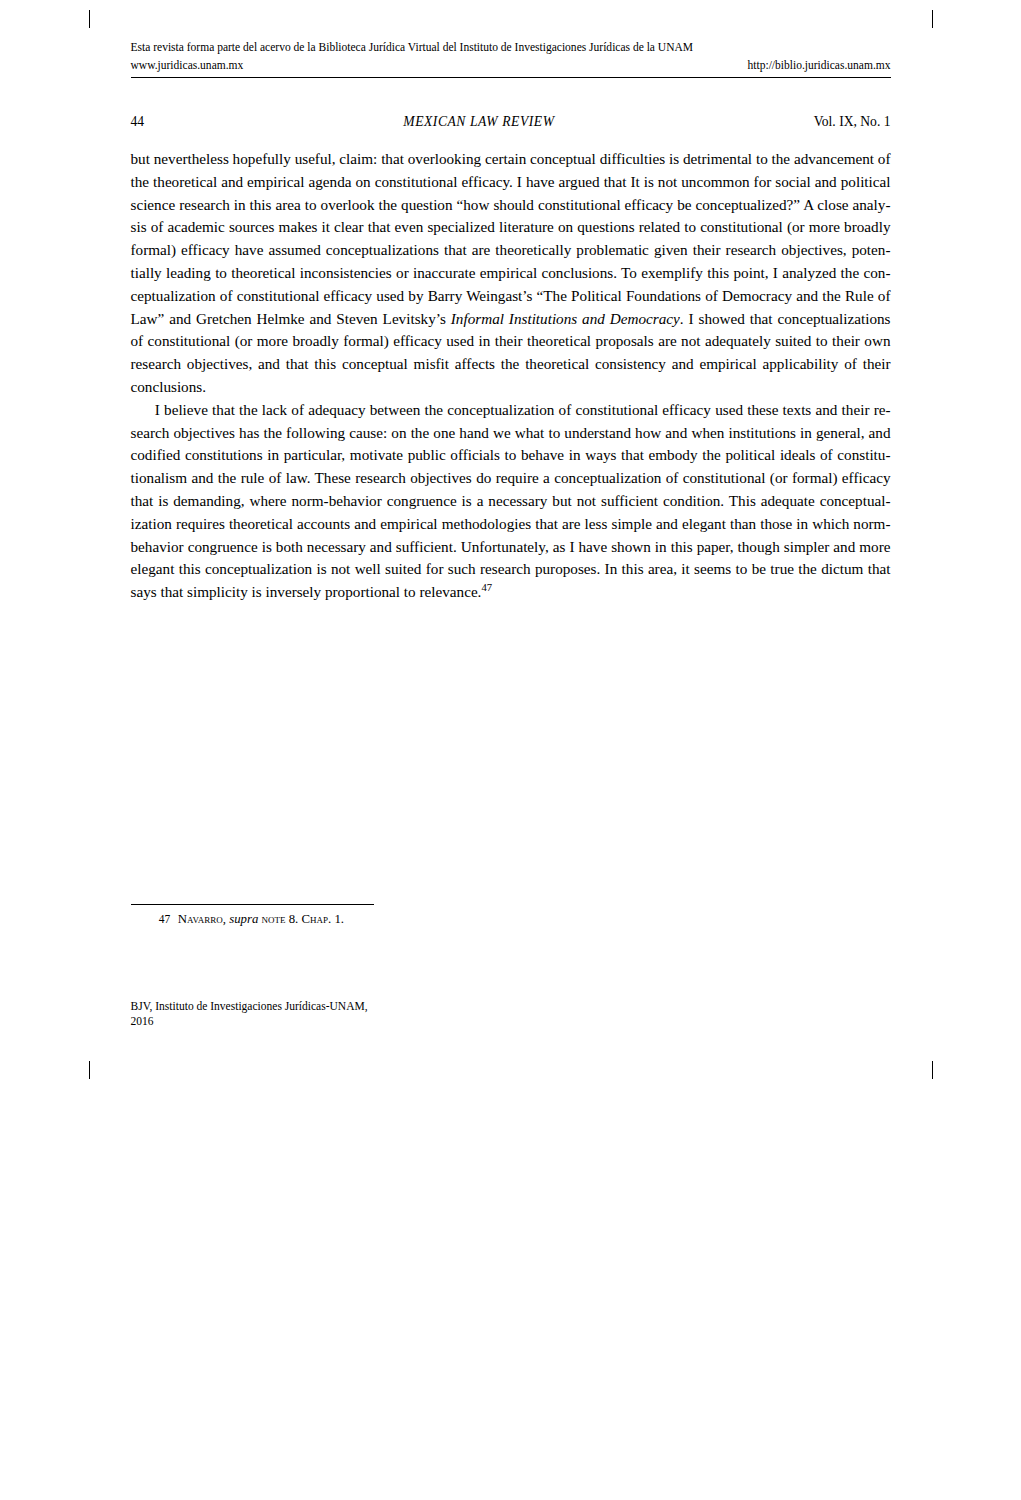Esta revista forma parte del acervo de la Biblioteca Jurídica Virtual del Instituto de Investigaciones Jurídicas de la UNAM
www.juridicas.unam.mx http://biblio.juridicas.unam.mx
44 Mexican Law Review Vol. IX, No. 1
but nevertheless hopefully useful, claim: that overlooking certain conceptual difficulties is detrimental to the advancement of the theoretical and empirical agenda on constitutional efficacy. I have argued that It is not uncommon for social and political science research in this area to overlook the question “how should constitutional efficacy be conceptualized?” A close analysis of academic sources makes it clear that even specialized literature on questions related to constitutional (or more broadly formal) efficacy have assumed conceptualizations that are theoretically problematic given their research objectives, potentially leading to theoretical inconsistencies or inaccurate empirical conclusions. To exemplify this point, I analyzed the conceptualization of constitutional efficacy used by Barry Weingast’s “The Political Foundations of Democracy and the Rule of Law” and Gretchen Helmke and Steven Levitsky’s Informal Institutions and Democracy. I showed that conceptualizations of constitutional (or more broadly formal) efficacy used in their theoretical proposals are not adequately suited to their own research objectives, and that this conceptual misfit affects the theoretical consistency and empirical applicability of their conclusions.
I believe that the lack of adequacy between the conceptualization of constitutional efficacy used these texts and their research objectives has the following cause: on the one hand we what to understand how and when institutions in general, and codified constitutions in particular, motivate public officials to behave in ways that embody the political ideals of constitutionalism and the rule of law. These research objectives do require a conceptualization of constitutional (or formal) efficacy that is demanding, where norm-behavior congruence is a necessary but not sufficient condition. This adequate conceptualization requires theoretical accounts and empirical methodologies that are less simple and elegant than those in which norm-behavior congruence is both necessary and sufficient. Unfortunately, as I have shown in this paper, though simpler and more elegant this conceptualization is not well suited for such research puroposes. In this area, it seems to be true the dictum that says that simplicity is inversely proportional to relevance.47
47 Navarro, supra note 8. Chap. 1.
BJV, Instituto de Investigaciones Jurídicas-UNAM,
2016